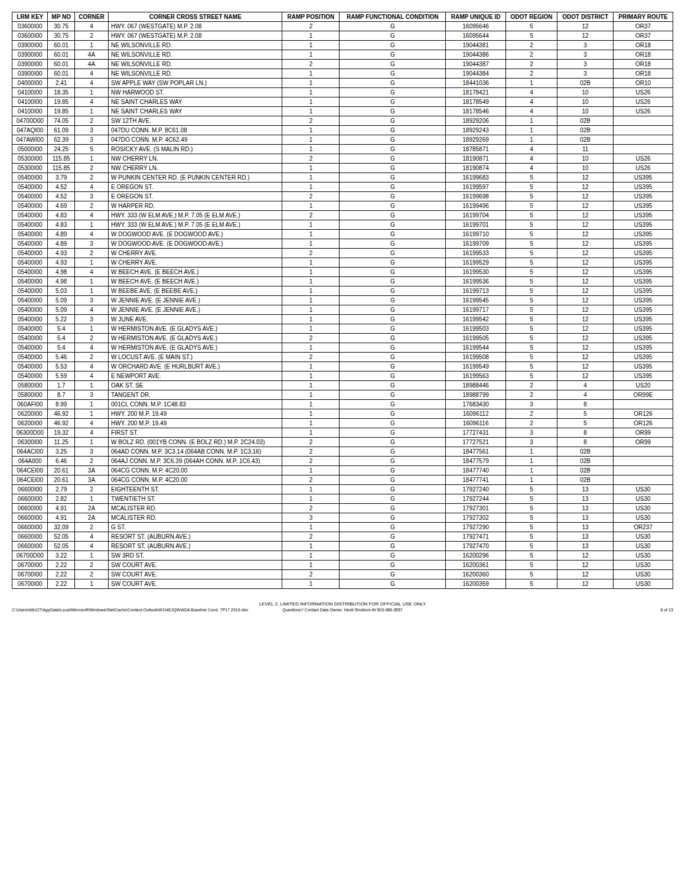| LRM KEY | MP NO | CORNER | CORNER CROSS STREET NAME | RAMP POSITION | RAMP FUNCTIONAL CONDITION | RAMP UNIQUE ID | ODOT REGION | ODOT DISTRICT | PRIMARY ROUTE |
| --- | --- | --- | --- | --- | --- | --- | --- | --- | --- |
| 03600I00 | 30.75 | 4 | HWY. 067 (WESTGATE) M.P. 2.08 | 2 | G | 16095646 | 5 | 12 | OR37 |
| 03600I00 | 30.75 | 2 | HWY. 067 (WESTGATE) M.P. 2.08 | 1 | G | 16095644 | 5 | 12 | OR37 |
| 03900I00 | 60.01 | 1 | NE WILSONVILLE RD. | 1 | G | 19044381 | 2 | 3 | OR18 |
| 03900I00 | 60.01 | 4A | NE WILSONVILLE RD. | 1 | G | 19044386 | 2 | 3 | OR18 |
| 03900I00 | 60.01 | 4A | NE WILSONVILLE RD. | 2 | G | 19044387 | 2 | 3 | OR18 |
| 03900I00 | 60.01 | 4 | NE WILSONVILLE RD. | 1 | G | 19044384 | 2 | 3 | OR18 |
| 04000I00 | 2.41 | 4 | SW APPLE WAY (SW POPLAR LN.) | 1 | G | 18441036 | 1 | 02B | OR10 |
| 04100I00 | 18.35 | 1 | NW HARWOOD ST. | 1 | G | 18178421 | 4 | 10 | US26 |
| 04100I00 | 19.85 | 4 | NE SAINT CHARLES WAY | 1 | G | 18178549 | 4 | 10 | US26 |
| 04100I00 | 19.85 | 1 | NE SAINT CHARLES WAY | 1 | G | 18178546 | 4 | 10 | US26 |
| 04700D00 | 74.05 | 2 | SW 12TH AVE. | 2 | G | 18929206 | 1 | 02B | |
| 047AQI00 | 61.09 | 3 | 047DU CONN. M.P. 8C61.08 | 1 | G | 18929243 | 1 | 02B | |
| 047AWI00 | 62.39 | 3 | 047DO CONN. M.P. 4C62.49 | 1 | G | 18929269 | 1 | 02B | |
| 05000I00 | 24.25 | 5 | ROSICKY AVE. (S MALIN RD.) | 1 | G | 18785871 | 4 | 11 | |
| 05300I00 | 115.85 | 1 | NW CHERRY LN. | 2 | G | 18190871 | 4 | 10 | US26 |
| 05300I00 | 115.85 | 2 | NW CHERRY LN. | 1 | G | 18190874 | 4 | 10 | US26 |
| 05400I00 | 3.79 | 2 | W PUNKIN CENTER RD. (E PUNKIN CENTER RD.) | 1 | G | 16199683 | 5 | 12 | US395 |
| 05400I00 | 4.52 | 4 | E OREGON ST. | 1 | G | 16199597 | 5 | 12 | US395 |
| 05400I00 | 4.52 | 3 | E OREGON ST. | 2 | G | 16199698 | 5 | 12 | US395 |
| 05400I00 | 4.69 | 2 | W HARPER RD. | 1 | G | 16199496 | 5 | 12 | US395 |
| 05400I00 | 4.83 | 4 | HWY. 333 (W ELM AVE.) M.P. 7.05 (E ELM AVE.) | 2 | G | 16199704 | 5 | 12 | US395 |
| 05400I00 | 4.83 | 1 | HWY. 333 (W ELM AVE.) M.P. 7.05 (E ELM AVE.) | 1 | G | 16199701 | 5 | 12 | US395 |
| 05400I00 | 4.89 | 4 | W DOGWOOD AVE. (E DOGWOOD AVE.) | 1 | G | 16199710 | 5 | 12 | US395 |
| 05400I00 | 4.89 | 3 | W DOGWOOD AVE. (E DOGWOOD AVE.) | 1 | G | 16199709 | 5 | 12 | US395 |
| 05400I00 | 4.93 | 2 | W CHERRY AVE. | 2 | G | 16199533 | 5 | 12 | US395 |
| 05400I00 | 4.93 | 1 | W CHERRY AVE. | 1 | G | 16199529 | 5 | 12 | US395 |
| 05400I00 | 4.98 | 4 | W BEECH AVE. (E BEECH AVE.) | 1 | G | 16199530 | 5 | 12 | US395 |
| 05400I00 | 4.98 | 1 | W BEECH AVE. (E BEECH AVE.) | 1 | G | 16199536 | 5 | 12 | US395 |
| 05400I00 | 5.03 | 1 | W BEEBE AVE. (E BEEBE AVE.) | 1 | G | 16199713 | 5 | 12 | US395 |
| 05400I00 | 5.09 | 3 | W JENNIE AVE. (E JENNIE AVE.) | 1 | G | 16199545 | 5 | 12 | US395 |
| 05400I00 | 5.09 | 4 | W JENNIE AVE. (E JENNIE AVE.) | 1 | G | 16199717 | 5 | 12 | US395 |
| 05400I00 | 5.22 | 3 | W JUNE AVE. | 1 | G | 16199542 | 5 | 12 | US395 |
| 05400I00 | 5.4 | 1 | W HERMISTON AVE. (E GLADYS AVE.) | 1 | G | 16199503 | 5 | 12 | US395 |
| 05400I00 | 5.4 | 2 | W HERMISTON AVE. (E GLADYS AVE.) | 2 | G | 16199505 | 5 | 12 | US395 |
| 05400I00 | 5.4 | 4 | W HERMISTON AVE. (E GLADYS AVE.) | 1 | G | 16199544 | 5 | 12 | US395 |
| 05400I00 | 5.46 | 2 | W LOCUST AVE. (E MAIN ST.) | 2 | G | 16199508 | 5 | 12 | US395 |
| 05400I00 | 5.53 | 4 | W ORCHARD AVE. (E HURLBURT AVE.) | 1 | G | 16199549 | 5 | 12 | US395 |
| 05400I00 | 5.59 | 4 | E NEWPORT AVE. | 1 | G | 16199563 | 5 | 12 | US395 |
| 05800I00 | 1.7 | 1 | OAK ST. SE | 1 | G | 18988446 | 2 | 4 | US20 |
| 05800I00 | 8.7 | 3 | TANGENT DR. | 1 | G | 18988799 | 2 | 4 | OR99E |
| 060AFI00 | 8.99 | 1 | 001CL CONN. M.P. 1C48.83 | 1 | G | 17683430 | 3 | 8 | |
| 06200I00 | 46.92 | 1 | HWY. 200 M.P. 19.49 | 1 | G | 16096112 | 2 | 5 | OR126 |
| 06200I00 | 46.92 | 4 | HWY. 200 M.P. 19.49 | 1 | G | 16096116 | 2 | 5 | OR126 |
| 06300D00 | 19.32 | 4 | FIRST ST. | 1 | G | 17727431 | 3 | 8 | OR99 |
| 06300I00 | 11.25 | 1 | W BOLZ RD. (001YB CONN. (E BOLZ RD.) M.P. 2C24.03) | 2 | G | 17727521 | 3 | 8 | OR99 |
| 064ACI00 | 3.25 | 3 | 064AD CONN. M.P. 3C3.14 (064AB CONN. M.P. 1C3.16) | 2 | G | 18477561 | 1 | 02B | |
| 064AII00 | 6.46 | 2 | 064AJ CONN. M.P. 3C6.39 (064AH CONN. M.P. 1C6.43) | 2 | G | 18477579 | 1 | 02B | |
| 064CEI00 | 20.61 | 3A | 064CG CONN. M.P. 4C20.00 | 1 | G | 18477740 | 1 | 02B | |
| 064CEI00 | 20.61 | 3A | 064CG CONN. M.P. 4C20.00 | 2 | G | 18477741 | 1 | 02B | |
| 06600I00 | 2.79 | 2 | EIGHTEENTH ST. | 1 | G | 17927240 | 5 | 13 | US30 |
| 06600I00 | 2.82 | 1 | TWENTIETH ST. | 1 | G | 17927244 | 5 | 13 | US30 |
| 06600I00 | 4.91 | 2A | MCALISTER RD. | 2 | G | 17927301 | 5 | 13 | US30 |
| 06600I00 | 4.91 | 2A | MCALISTER RD. | 3 | G | 17927302 | 5 | 13 | US30 |
| 06600I00 | 32.09 | 2 | G ST. | 1 | G | 17927290 | 5 | 13 | OR237 |
| 06600I00 | 52.05 | 4 | RESORT ST. (AUBURN AVE.) | 2 | G | 17927471 | 5 | 13 | US30 |
| 06600I00 | 52.05 | 4 | RESORT ST. (AUBURN AVE.) | 1 | G | 17927470 | 5 | 13 | US30 |
| 06700D00 | 3.22 | 1 | SW 3RD ST. | 1 | G | 16200296 | 5 | 12 | US30 |
| 06700I00 | 2.22 | 2 | SW COURT AVE. | 1 | G | 16200361 | 5 | 12 | US30 |
| 06700I00 | 2.22 | 2 | SW COURT AVE. | 2 | G | 16200360 | 5 | 12 | US30 |
| 06700I00 | 2.22 | 1 | SW COURT AVE. | 1 | G | 16200359 | 5 | 12 | US30 |
LEVEL 2, LIMITED INFORMATION DISTRIBUTION FOR OFFICIAL USE ONLY
C:\Users\tdb127\AppData\Local\Microsoft\Windows\INetCache\Content.Outlook\W1I4EJQW\ADA Baseline Cond. 7P17 2019.xlsx
6 of 13
Questions? Contact Data Owner, Heidi Shoblom At 503-986-3557